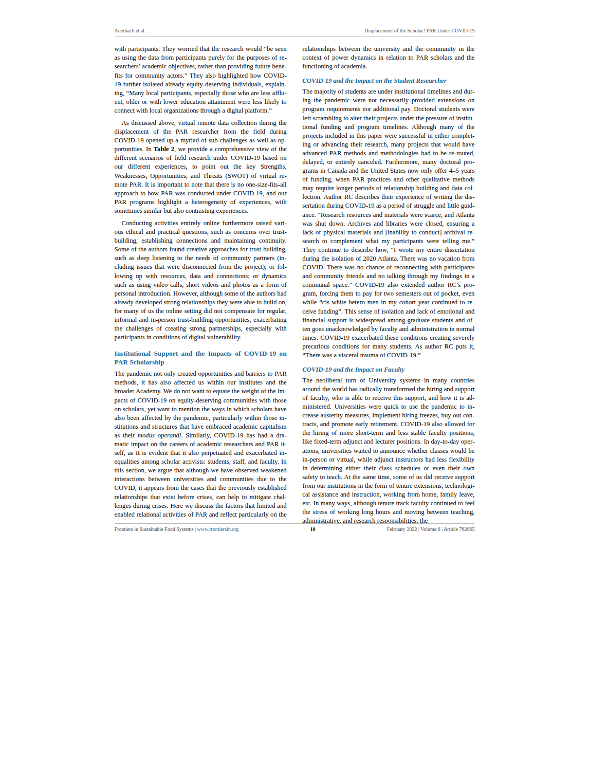Auerbach et al. Displacement of the Scholar? PAR Under COVID-19
with participants. They worried that the research would “be seen as using the data from participants purely for the purposes of researchers’ academic objectives, rather than providing future benefits for community actors.” They also highlighted how COVID-19 further isolated already equity-deserving individuals, explaining, “Many local participants, especially those who are less affluent, older or with lower education attainment were less likely to connect with local organizations through a digital platform.”
As discussed above, virtual remote data collection during the displacement of the PAR researcher from the field during COVID-19 opened up a myriad of sub-challenges as well as opportunities. In Table 2, we provide a comprehensive view of the different scenarios of field research under COVID-19 based on our different experiences, to point out the key Strengths, Weaknesses, Opportunities, and Threats (SWOT) of virtual remote PAR. It is important to note that there is no one-size-fits-all approach to how PAR was conducted under COVID-19, and our PAR programs highlight a heterogeneity of experiences, with sometimes similar but also contrasting experiences.
Conducting activities entirely online furthermore raised various ethical and practical questions, such as concerns over trust-building, establishing connections and maintaining continuity. Some of the authors found creative approaches for trust-building, such as deep listening to the needs of community partners (including issues that were disconnected from the project); or following up with resources, data and connections; or dynamics such as using video calls, short videos and photos as a form of personal introduction. However, although some of the authors had already developed strong relationships they were able to build on, for many of us the online setting did not compensate for regular, informal and in-person trust-building opportunities, exacerbating the challenges of creating strong partnerships, especially with participants in conditions of digital vulnerability.
Institutional Support and the Impacts of COVID-19 on PAR Scholarship
The pandemic not only created opportunities and barriers to PAR methods, it has also affected us within our institutes and the broader Academy. We do not want to equate the weight of the impacts of COVID-19 on equity-deserving communities with those on scholars, yet want to mention the ways in which scholars have also been affected by the pandemic, particularly within those institutions and structures that have embraced academic capitalism as their modus operandi. Similarly, COVID-19 has had a dramatic impact on the careers of academic researchers and PAR itself, as It is evident that it also perpetuated and exacerbated inequalities among scholar activists: students, staff, and faculty. In this section, we argue that although we have observed weakened interactions between universities and communities due to the COVID, it appears from the cases that the previously established relationships that exist before crises, can help to mitigate challenges during crises. Here we discuss the factors that limited and enabled relational activities of PAR and reflect particularly on the relationships between the university and the community in the context of power dynamics in relation to PAR scholars and the functioning of academia.
COVID-19 and the Impact on the Student Researcher
The majority of students are under institutional timelines and during the pandemic were not necessarily provided extensions on program requirements nor additional pay. Doctoral students were left scrambling to alter their projects under the pressure of institutional funding and program timelines. Although many of the projects included in this paper were successful in either completing or advancing their research, many projects that would have advanced PAR methods and methodologies had to be re-routed, delayed, or entirely canceled. Furthermore, many doctoral programs in Canada and the United States now only offer 4–5 years of funding, when PAR practices and other qualitative methods may require longer periods of relationship building and data collection. Author RC describes their experience of writing the dissertation during COVID-19 as a period of struggle and little guidance. “Research resources and materials were scarce, and Atlanta was shut down. Archives and libraries were closed, ensuring a lack of physical materials and [inability to conduct] archival research to complement what my participants were telling me.” They continue to describe how, “I wrote my entire dissertation during the isolation of 2020 Atlanta. There was no vacation from COVID. There was no chance of reconnecting with participants and community friends and no talking through my findings in a communal space.” COVID-19 also extended author RC’s program, forcing them to pay for two semesters out of pocket, even while “cis white hetero men in my cohort year continued to receive funding”. This sense of isolation and lack of emotional and financial support is widespread among graduate students and often goes unacknowledged by faculty and administration in normal times. COVID-19 exacerbated these conditions creating severely precarious conditions for many students. As author RC puts it, “There was a visceral trauma of COVID-19.”
COVID-19 and the Impact on Faculty
The neoliberal turn of University systems in many countries around the world has radically transformed the hiring and support of faculty, who is able to receive this support, and how it is administered. Universities were quick to use the pandemic to increase austerity measures, implement hiring freezes, buy out contracts, and promote early retirement. COVID-19 also allowed for the hiring of more short-term and less stable faculty positions, like fixed-term adjunct and lecturer positions. In day-to-day operations, universities waited to announce whether classes would be in-person or virtual, while adjunct instructors had less flexibility in determining either their class schedules or even their own safety to teach. At the same time, some of us did receive support from our institutions in the form of tenure extensions, technological assistance and instruction, working from home, family leave, etc. In many ways, although tenure track faculty continued to feel the stress of working long hours and moving between teaching, administrative, and research responsibilities, the
Frontiers in Sustainable Food Systems | www.frontiersin.org 10 February 2022 | Volume 6 | Article 762065